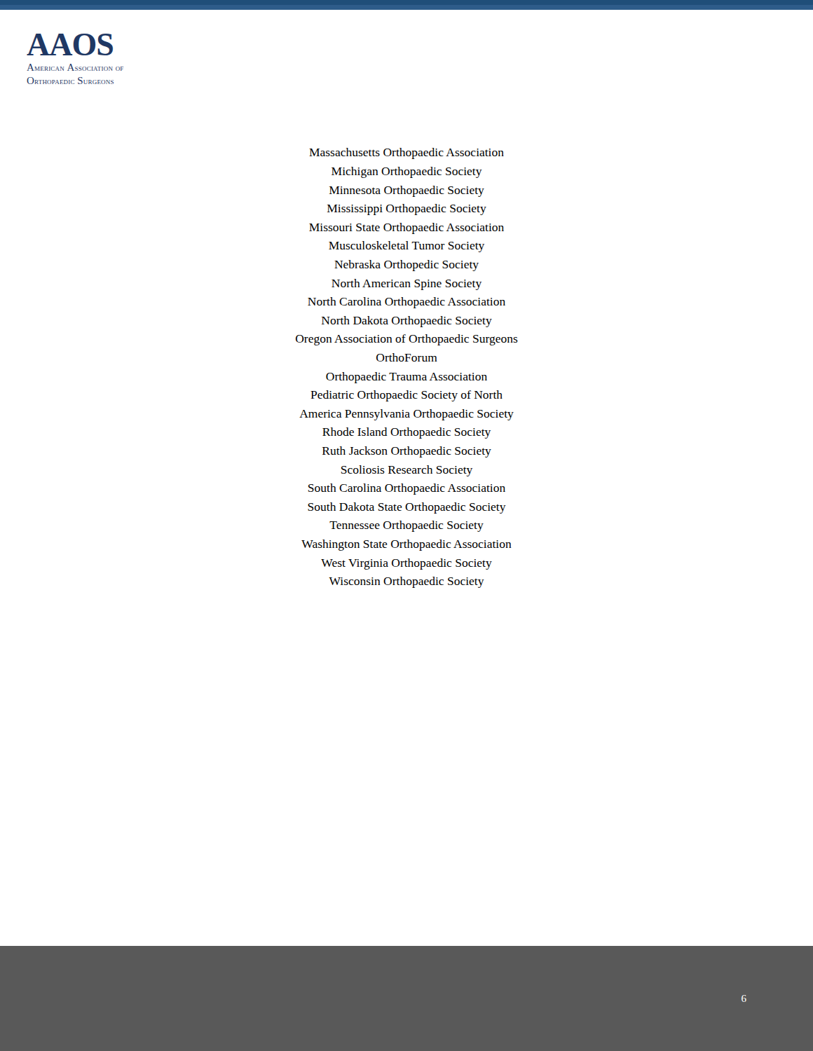AAOS
American Association of
Orthopaedic Surgeons
Massachusetts Orthopaedic Association
Michigan Orthopaedic Society
Minnesota Orthopaedic Society
Mississippi Orthopaedic Society
Missouri State Orthopaedic Association
Musculoskeletal Tumor Society
Nebraska Orthopedic Society
North American Spine Society
North Carolina Orthopaedic Association
North Dakota Orthopaedic Society
Oregon Association of Orthopaedic Surgeons
OrthoForum
Orthopaedic Trauma Association
Pediatric Orthopaedic Society of North
America Pennsylvania Orthopaedic Society
Rhode Island Orthopaedic Society
Ruth Jackson Orthopaedic Society
Scoliosis Research Society
South Carolina Orthopaedic Association
South Dakota State Orthopaedic Society
Tennessee Orthopaedic Society
Washington State Orthopaedic Association
West Virginia Orthopaedic Society
Wisconsin Orthopaedic Society
6